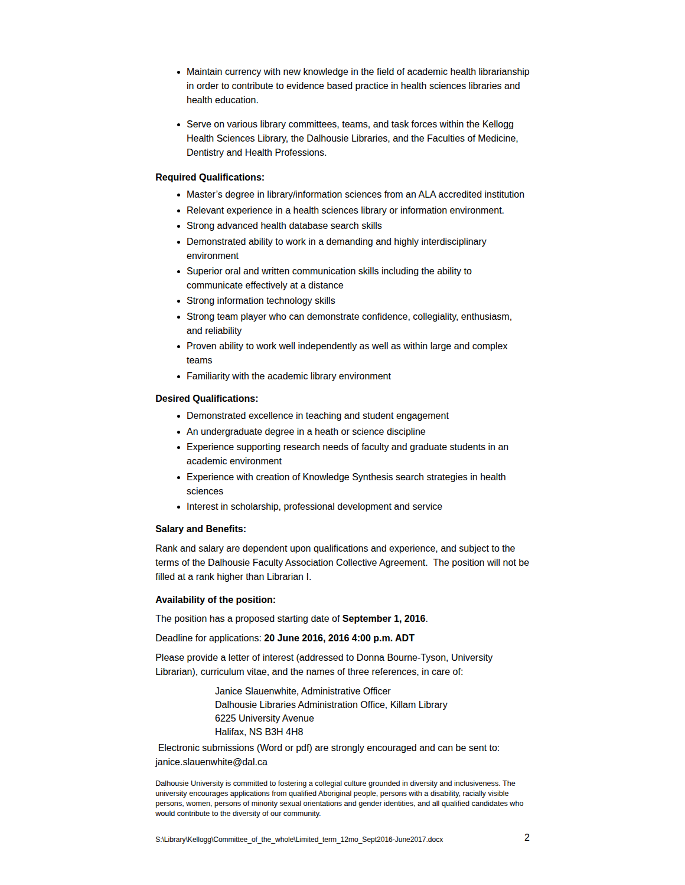Maintain currency with new knowledge in the field of academic health librarianship in order to contribute to evidence based practice in health sciences libraries and health education.
Serve on various library committees, teams, and task forces within the Kellogg Health Sciences Library, the Dalhousie Libraries, and the Faculties of Medicine, Dentistry and Health Professions.
Required Qualifications:
Master’s degree in library/information sciences from an ALA accredited institution
Relevant experience in a health sciences library or information environment.
Strong advanced health database search skills
Demonstrated ability to work in a demanding and highly interdisciplinary environment
Superior oral and written communication skills including the ability to communicate effectively at a distance
Strong information technology skills
Strong team player who can demonstrate confidence, collegiality, enthusiasm, and reliability
Proven ability to work well independently as well as within large and complex teams
Familiarity with the academic library environment
Desired Qualifications:
Demonstrated excellence in teaching and student engagement
An undergraduate degree in a heath or science discipline
Experience supporting research needs of faculty and graduate students in an academic environment
Experience with creation of Knowledge Synthesis search strategies in health sciences
Interest in scholarship, professional development and service
Salary and Benefits:
Rank and salary are dependent upon qualifications and experience, and subject to the terms of the Dalhousie Faculty Association Collective Agreement. The position will not be filled at a rank higher than Librarian I.
Availability of the position:
The position has a proposed starting date of September 1, 2016.
Deadline for applications: 20 June 2016, 2016 4:00 p.m. ADT
Please provide a letter of interest (addressed to Donna Bourne-Tyson, University Librarian), curriculum vitae, and the names of three references, in care of:
Janice Slauenwhite, Administrative Officer
Dalhousie Libraries Administration Office, Killam Library
6225 University Avenue
Halifax, NS B3H 4H8
Electronic submissions (Word or pdf) are strongly encouraged and can be sent to: janice.slauenwhite@dal.ca
Dalhousie University is committed to fostering a collegial culture grounded in diversity and inclusiveness. The university encourages applications from qualified Aboriginal people, persons with a disability, racially visible persons, women, persons of minority sexual orientations and gender identities, and all qualified candidates who would contribute to the diversity of our community.
S:\Library\Kellogg\Committee_of_the_whole\Limited_term_12mo_Sept2016-June2017.docx
2